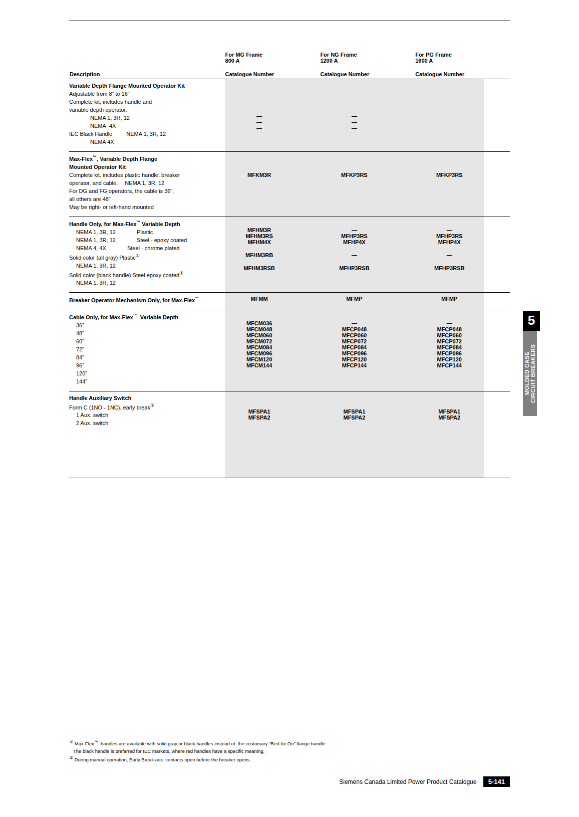5
MOLDED CASE
CIRCUIT BREAKERS
| | For MG Frame 800 A | For NG Frame 1200 A | For PG Frame 1600 A |
| Description | Catalogue Number | Catalogue Number | Catalogue Number |
| Variable Depth Flange Mounted Operator Kit Adjustable from 8” to 16” Complete kit, includes handle and variable depth operator. NEMA 1, 3R, 12 NEMA 4X IEC Black Handle NEMA 1, 3R, 12 NEMA 4X | — — — | | — — — | | | |
| Max-Flex ™ , Variable Depth Flange Mounted Operator Kit Complete kit, includes plastic handle, breaker operator, and cable. NEMA 1, 3R, 12 For DG and FG operators, the cable is 36”, all others are 48” May be right- or left-hand mounted | MFKM3R | | MFKP3RS | | MFKP3RS | |
| Handle Only, for Max-Flex ™ Variable Depth NEMA 1, 3R, 12 Plastic NEMA 1, 3R, 12 Steel - epoxy coated NEMA 4, 4X Steel - chrome plated Solid color (all gray) Plastic ① NEMA 1, 3R, 12 Solid color (black handle) Steel epoxy coated ① NEMA 1, 3R, 12 | MFHM3R MFHM3RS MFHM4X MFHM3RB MFHM3RSB | | — MFHP3RS MFHP4X — MFHP3RSB | | — MFHP3RS MFHP4X — MFHP3RSB | |
| Breaker Operator Mechanism Only, for Max-Flex ™ | MFMM | | MFMP | | MFMP | |
| Cable Only, for Max-Flex ™ Variable Depth 36” 48” 60” 72” 84” 96” 120” 144” | MFCM036 MFCM048 MFCM060 MFCM072 MFCM084 MFCM096 MFCM120 MFCM144 | | — MFCP048 MFCP060 MFCP072 MFCP084 MFCP096 MFCP120 MFCP144 | | — MFCP048 MFCP060 MFCP072 MFCP084 MFCP096 MFCP120 MFCP144 | |
| Handle Auxiliary Switch Form C (1NO - 1NC), early break ② 1 Aux. switch 2 Aux. switch | MFSPA1 MFSPA2 | | MFSPA1 MFSPA2 | | MFSPA1 MFSPA2 | |
① Max-Flex™ handles are available with solid gray or black handles instead of the customary “Red for On” flange handle.
The black handle is preferred for IEC markets, where red handles have a specific meaning.
② During manual operation, Early Break aux. contacts open before the breaker opens.
Siemens Canada Limited Power Product Catalogue 5-141